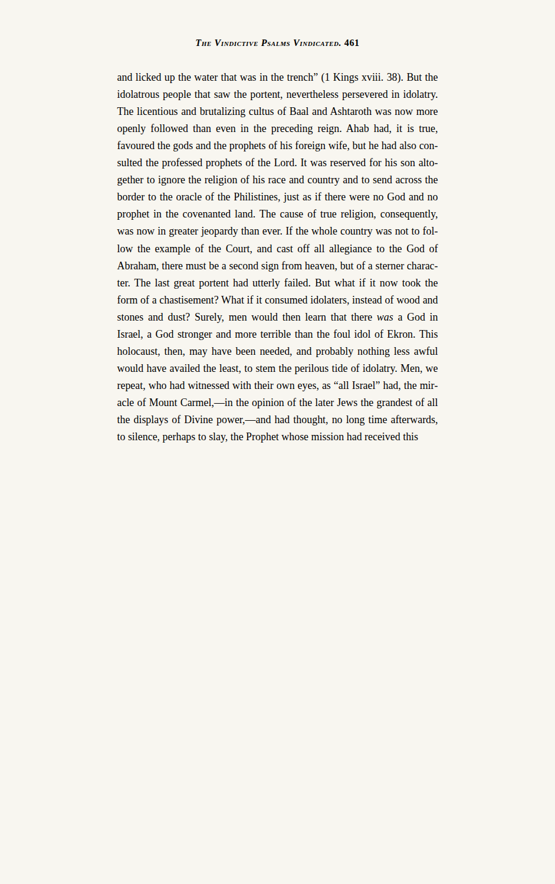The Vindictive Psalms Vindicated. 461
and licked up the water that was in the trench” (1 Kings xviii. 38). But the idolatrous people that saw the portent, nevertheless persevered in idolatry. The licentious and brutalizing cultus of Baal and Ashtaroth was now more openly followed than even in the preceding reign. Ahab had, it is true, favoured the gods and the prophets of his foreign wife, but he had also consulted the professed prophets of the Lord. It was reserved for his son altogether to ignore the religion of his race and country and to send across the border to the oracle of the Philistines, just as if there were no God and no prophet in the covenanted land. The cause of true religion, consequently, was now in greater jeopardy than ever. If the whole country was not to follow the example of the Court, and cast off all allegiance to the God of Abraham, there must be a second sign from heaven, but of a sterner character. The last great portent had utterly failed. But what if it now took the form of a chastisement? What if it consumed idolaters, instead of wood and stones and dust? Surely, men would then learn that there was a God in Israel, a God stronger and more terrible than the foul idol of Ekron. This holocaust, then, may have been needed, and probably nothing less awful would have availed the least, to stem the perilous tide of idolatry. Men, we repeat, who had witnessed with their own eyes, as “all Israel” had, the miracle of Mount Carmel,—in the opinion of the later Jews the grandest of all the displays of Divine power,—and had thought, no long time afterwards, to silence, perhaps to slay, the Prophet whose mission had received this